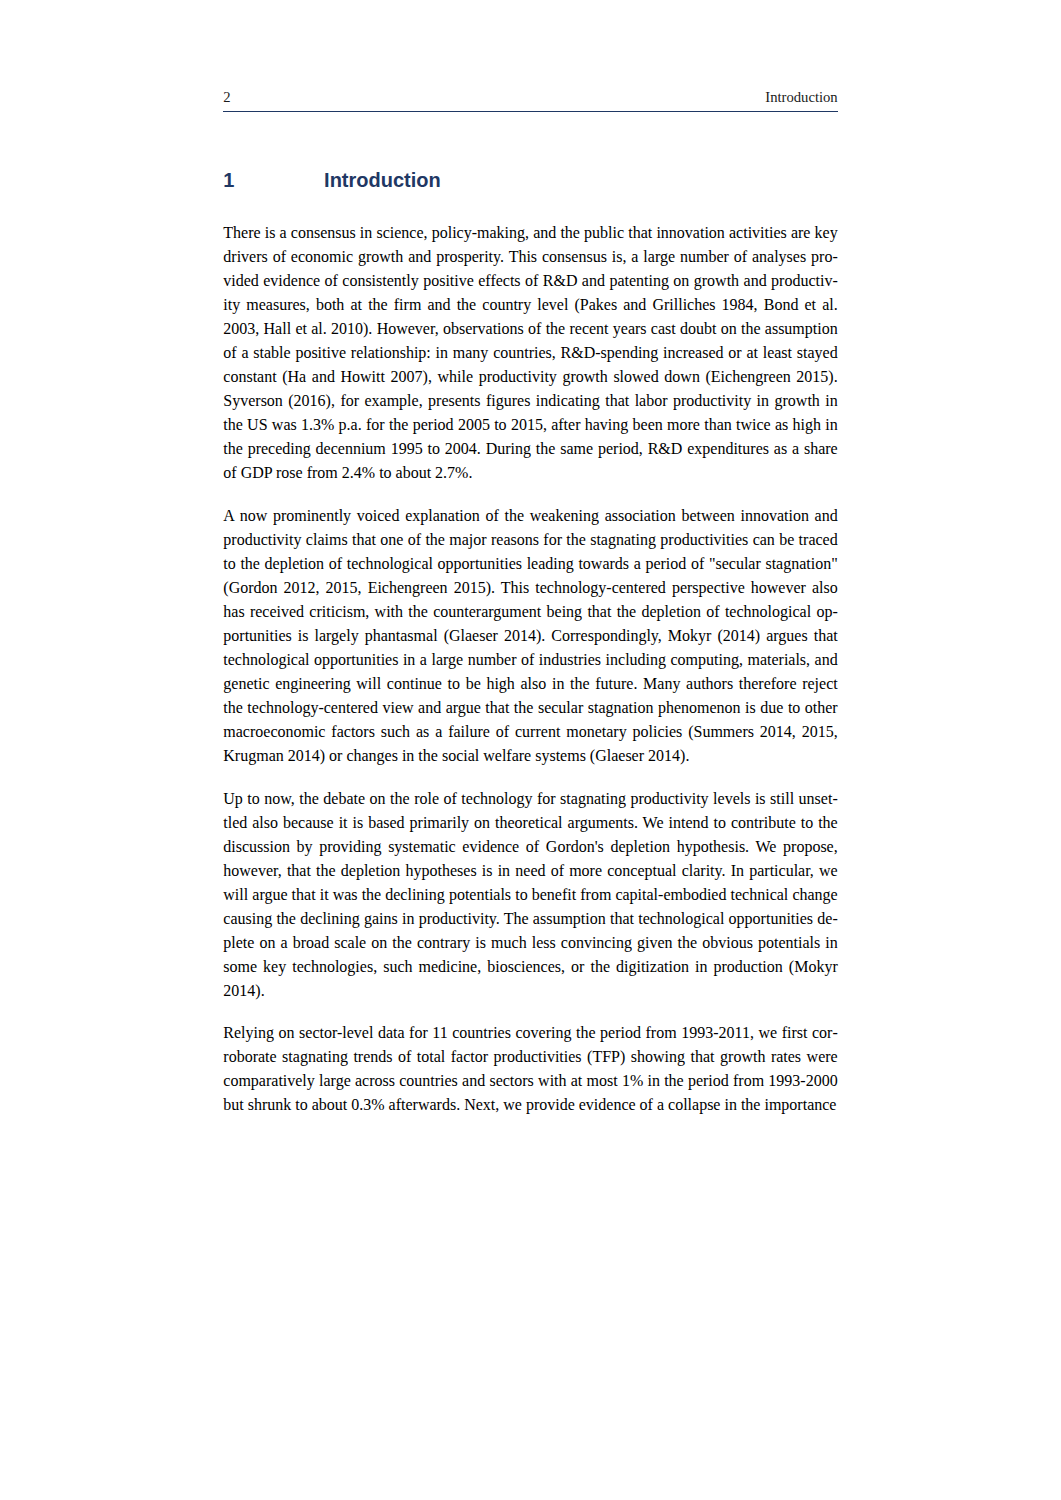2 Introduction
1 Introduction
There is a consensus in science, policy-making, and the public that innovation activities are key drivers of economic growth and prosperity. This consensus is, a large number of analyses provided evidence of consistently positive effects of R&D and patenting on growth and productivity measures, both at the firm and the country level (Pakes and Grilliches 1984, Bond et al. 2003, Hall et al. 2010). However, observations of the recent years cast doubt on the assumption of a stable positive relationship: in many countries, R&D-spending increased or at least stayed constant (Ha and Howitt 2007), while productivity growth slowed down (Eichengreen 2015). Syverson (2016), for example, presents figures indicating that labor productivity in growth in the US was 1.3% p.a. for the period 2005 to 2015, after having been more than twice as high in the preceding decennium 1995 to 2004. During the same period, R&D expenditures as a share of GDP rose from 2.4% to about 2.7%.
A now prominently voiced explanation of the weakening association between innovation and productivity claims that one of the major reasons for the stagnating productivities can be traced to the depletion of technological opportunities leading towards a period of "secular stagnation" (Gordon 2012, 2015, Eichengreen 2015). This technology-centered perspective however also has received criticism, with the counterargument being that the depletion of technological opportunities is largely phantasmal (Glaeser 2014). Correspondingly, Mokyr (2014) argues that technological opportunities in a large number of industries including computing, materials, and genetic engineering will continue to be high also in the future. Many authors therefore reject the technology-centered view and argue that the secular stagnation phenomenon is due to other macroeconomic factors such as a failure of current monetary policies (Summers 2014, 2015, Krugman 2014) or changes in the social welfare systems (Glaeser 2014).
Up to now, the debate on the role of technology for stagnating productivity levels is still unsettled also because it is based primarily on theoretical arguments. We intend to contribute to the discussion by providing systematic evidence of Gordon's depletion hypothesis. We propose, however, that the depletion hypotheses is in need of more conceptual clarity. In particular, we will argue that it was the declining potentials to benefit from capital-embodied technical change causing the declining gains in productivity. The assumption that technological opportunities deplete on a broad scale on the contrary is much less convincing given the obvious potentials in some key technologies, such medicine, biosciences, or the digitization in production (Mokyr 2014).
Relying on sector-level data for 11 countries covering the period from 1993-2011, we first corroborate stagnating trends of total factor productivities (TFP) showing that growth rates were comparatively large across countries and sectors with at most 1% in the period from 1993-2000 but shrunk to about 0.3% afterwards. Next, we provide evidence of a collapse in the importance